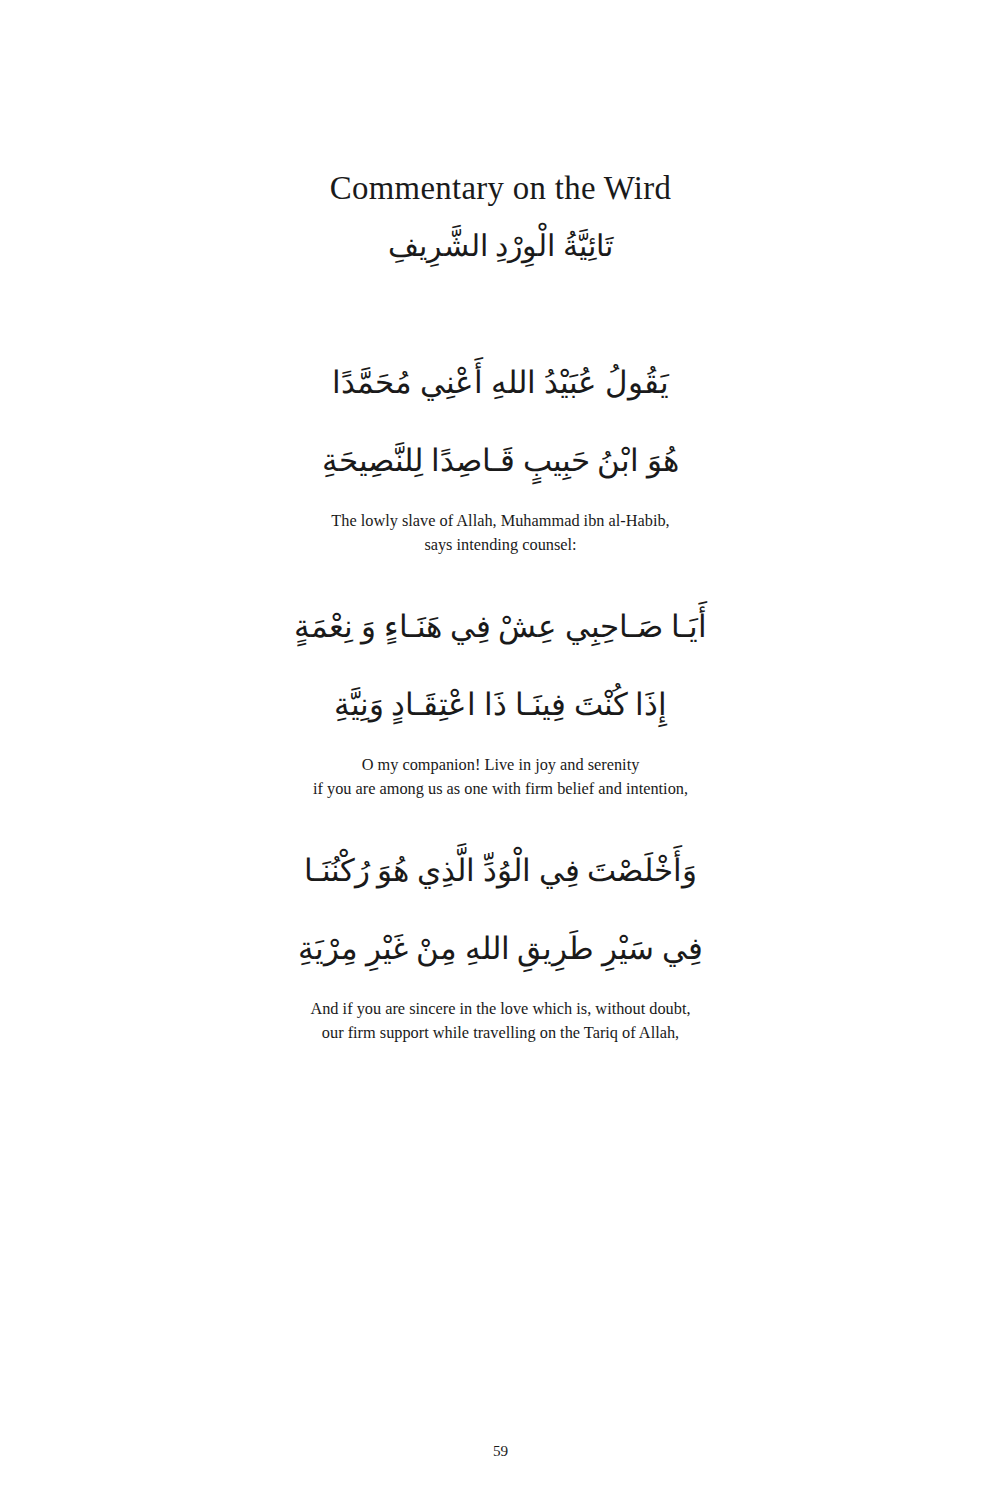Commentary on the Wird
تَائِيَّةُ الْوِرْدِ الشَّرِيفِ
يَقُولُ عُبَيْدُ اللهِ أَعْنِي مُحَمَّدًا
هُوَ ابْنُ حَبِيبٍ قَـاصِدًا لِلنَّصِيحَةِ
The lowly slave of Allah, Muhammad ibn al-Habib,
says intending counsel:
أَيَـا صَـاحِبِي عِشْ فِي هَنَـاءٍ وَ نِعْمَةٍ
إِذَا كُنْتَ فِينَـا ذَا اعْتِقَـادٍ وَنِيَّةِ
O my companion! Live in joy and serenity
if you are among us as one with firm belief and intention,
وَأَخْلَصْتَ فِي الْوُدِّ الَّذِي هُوَ رُكْنُنَـا
فِي سَيْرِ طَرِيقِ اللهِ مِنْ غَيْرِ مِرْيَةِ
And if you are sincere in the love which is, without doubt,
our firm support while travelling on the Tariq of Allah,
59